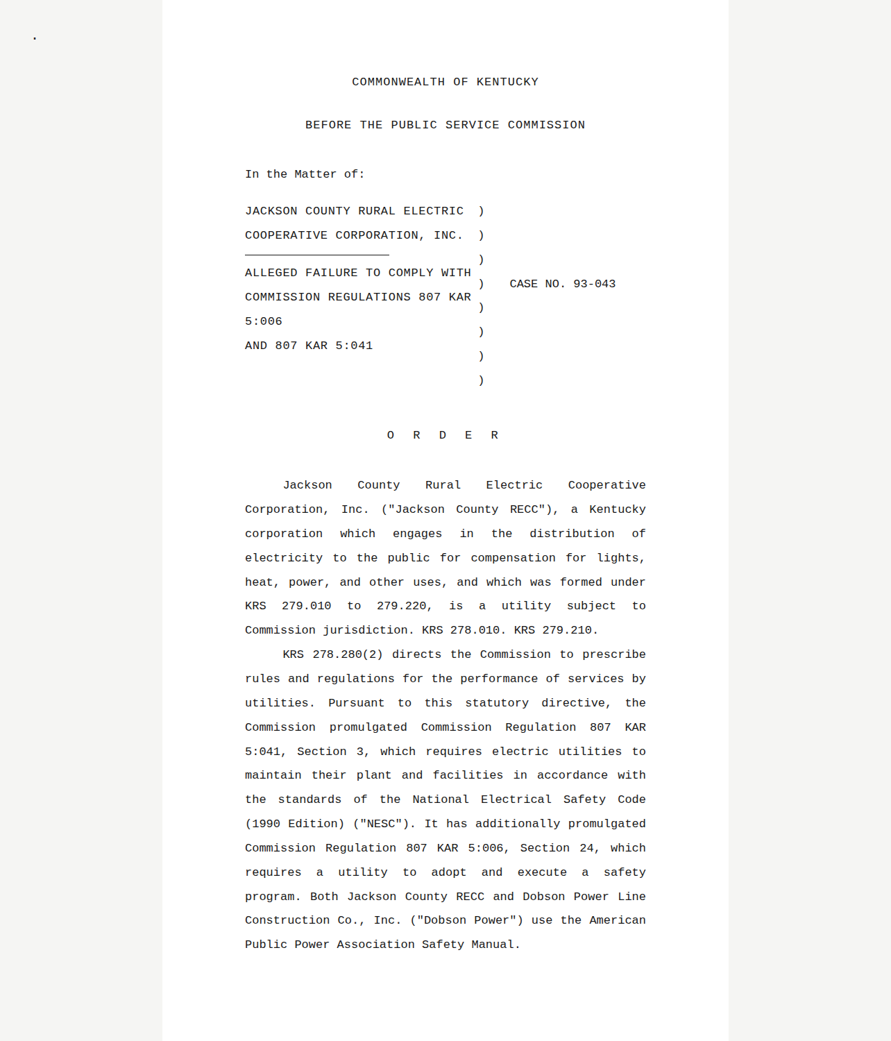.
COMMONWEALTH OF KENTUCKY
BEFORE THE PUBLIC SERVICE COMMISSION
In the Matter of:
| JACKSON COUNTY RURAL ELECTRIC COOPERATIVE CORPORATION, INC. ALLEGED FAILURE TO COMPLY WITH COMMISSION REGULATIONS 807 KAR 5:006 AND 807 KAR 5:041 | ) ) ) ) ) ) ) ) | CASE NO. 93-043 |
O R D E R
Jackson County Rural Electric Cooperative Corporation, Inc. ("Jackson County RECC"), a Kentucky corporation which engages in the distribution of electricity to the public for compensation for lights, heat, power, and other uses, and which was formed under KRS 279.010 to 279.220, is a utility subject to Commission jurisdiction. KRS 278.010. KRS 279.210.
KRS 278.280(2) directs the Commission to prescribe rules and regulations for the performance of services by utilities. Pursuant to this statutory directive, the Commission promulgated Commission Regulation 807 KAR 5:041, Section 3, which requires electric utilities to maintain their plant and facilities in accordance with the standards of the National Electrical Safety Code (1990 Edition) ("NESC"). It has additionally promulgated Commission Regulation 807 KAR 5:006, Section 24, which requires a utility to adopt and execute a safety program. Both Jackson County RECC and Dobson Power Line Construction Co., Inc. ("Dobson Power") use the American Public Power Association Safety Manual.